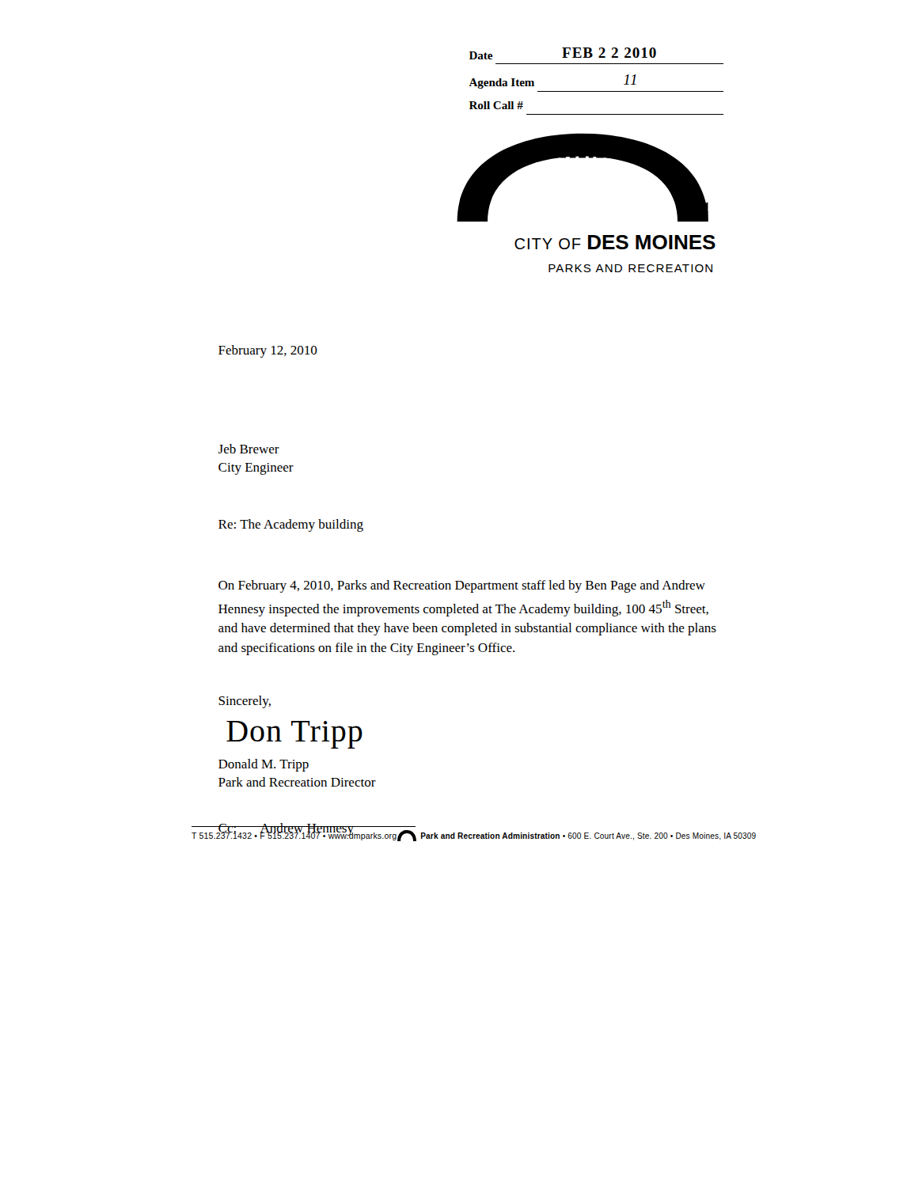Date FEB 2 2 2010
Agenda Item 11
Roll Call #
CITY OF DES MOINES
PARKS AND RECREATION
February 12, 2010
Jeb Brewer
City Engineer
Re: The Academy building
On February 4, 2010, Parks and Recreation Department staff led by Ben Page and Andrew Hennesy inspected the improvements completed at The Academy building, 100 45th Street, and have determined that they have been completed in substantial compliance with the plans and specifications on file in the City Engineer’s Office.
Sincerely,
Don Tripp
Donald M. Tripp
Park and Recreation Director
Cc: Andrew Hennesy
T 515.237.1432 • F 515.237.1407 • www.dmparks.org
Park and Recreation Administration • 600 E. Court Ave., Ste. 200 • Des Moines, IA 50309